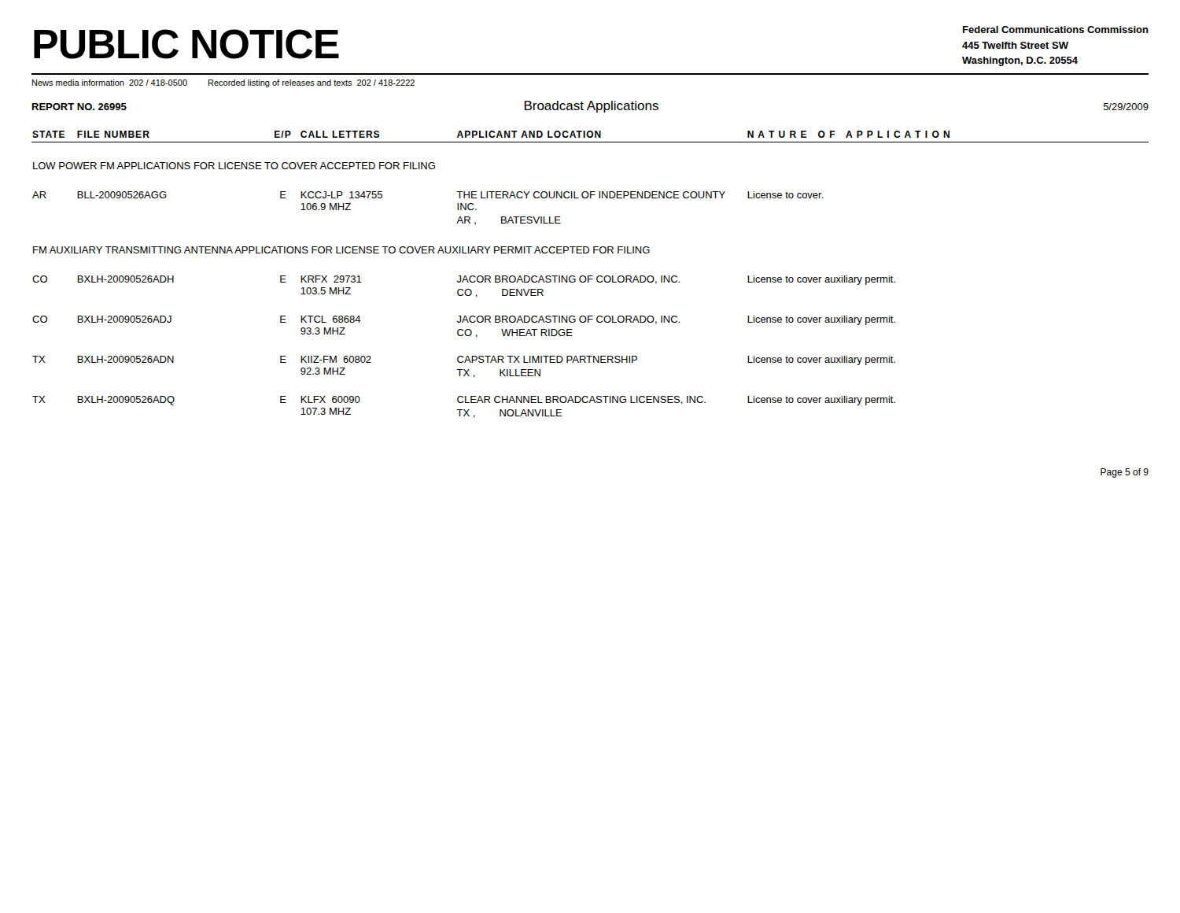PUBLIC NOTICE
Federal Communications Commission
445 Twelfth Street SW
Washington, D.C. 20554
News media information 202 / 418-0500 Recorded listing of releases and texts 202 / 418-2222
REPORT NO. 26995
Broadcast Applications
5/29/2009
| STATE | FILE NUMBER | E/P | CALL LETTERS | APPLICANT AND LOCATION | N A T U R E O F A P P L I C A T I O N |
| --- | --- | --- | --- | --- | --- |
| LOW POWER FM APPLICATIONS FOR LICENSE TO COVER ACCEPTED FOR FILING |
| AR | BLL-20090526AGG | E | KCCJ-LP 134755 106.9 MHZ | THE LITERACY COUNCIL OF INDEPENDENCE COUNTY INC. AR , BATESVILLE | License to cover. |
| FM AUXILIARY TRANSMITTING ANTENNA APPLICATIONS FOR LICENSE TO COVER AUXILIARY PERMIT ACCEPTED FOR FILING |
| CO | BXLH-20090526ADH | E | KRFX 29731 103.5 MHZ | JACOR BROADCASTING OF COLORADO, INC. CO , DENVER | License to cover auxiliary permit. |
| CO | BXLH-20090526ADJ | E | KTCL 68684 93.3 MHZ | JACOR BROADCASTING OF COLORADO, INC. CO , WHEAT RIDGE | License to cover auxiliary permit. |
| TX | BXLH-20090526ADN | E | KIIZ-FM 60802 92.3 MHZ | CAPSTAR TX LIMITED PARTNERSHIP TX , KILLEEN | License to cover auxiliary permit. |
| TX | BXLH-20090526ADQ | E | KLFX 60090 107.3 MHZ | CLEAR CHANNEL BROADCASTING LICENSES, INC. TX , NOLANVILLE | License to cover auxiliary permit. |
Page 5 of 9